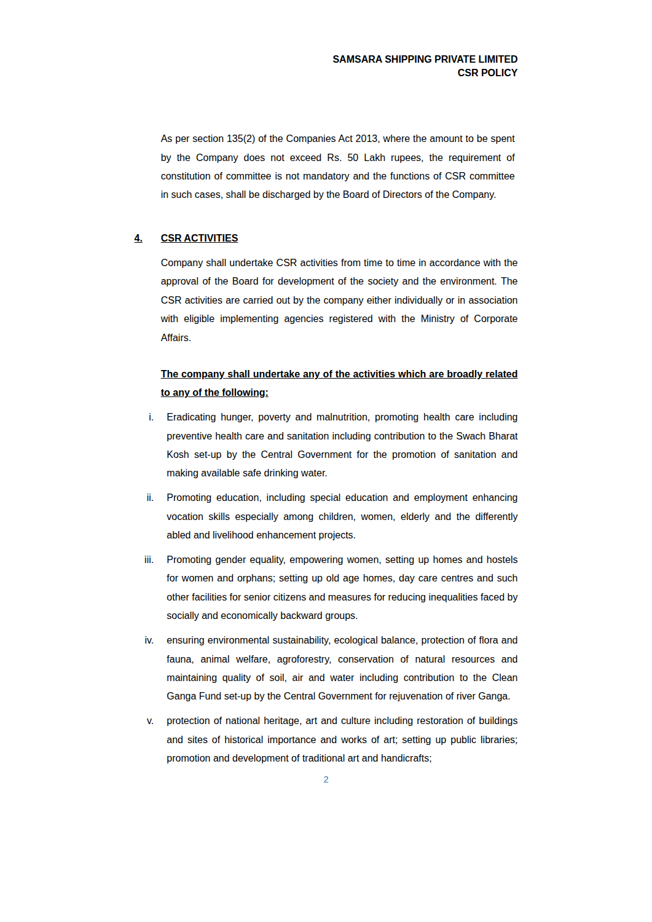SAMSARA SHIPPING PRIVATE LIMITED
CSR POLICY
As per section 135(2) of the Companies Act 2013, where the amount to be spent by the Company does not exceed Rs. 50 Lakh rupees, the requirement of constitution of committee is not mandatory and the functions of CSR committee in such cases, shall be discharged by the Board of Directors of the Company.
4.
CSR ACTIVITIES
Company shall undertake CSR activities from time to time in accordance with the approval of the Board for development of the society and the environment. The CSR activities are carried out by the company either individually or in association with eligible implementing agencies registered with the Ministry of Corporate Affairs.
The company shall undertake any of the activities which are broadly related to any of the following:
i. Eradicating hunger, poverty and malnutrition, promoting health care including preventive health care and sanitation including contribution to the Swach Bharat Kosh set-up by the Central Government for the promotion of sanitation and making available safe drinking water.
ii. Promoting education, including special education and employment enhancing vocation skills especially among children, women, elderly and the differently abled and livelihood enhancement projects.
iii. Promoting gender equality, empowering women, setting up homes and hostels for women and orphans; setting up old age homes, day care centres and such other facilities for senior citizens and measures for reducing inequalities faced by socially and economically backward groups.
iv. ensuring environmental sustainability, ecological balance, protection of flora and fauna, animal welfare, agroforestry, conservation of natural resources and maintaining quality of soil, air and water including contribution to the Clean Ganga Fund set-up by the Central Government for rejuvenation of river Ganga.
v. protection of national heritage, art and culture including restoration of buildings and sites of historical importance and works of art; setting up public libraries; promotion and development of traditional art and handicrafts;
2